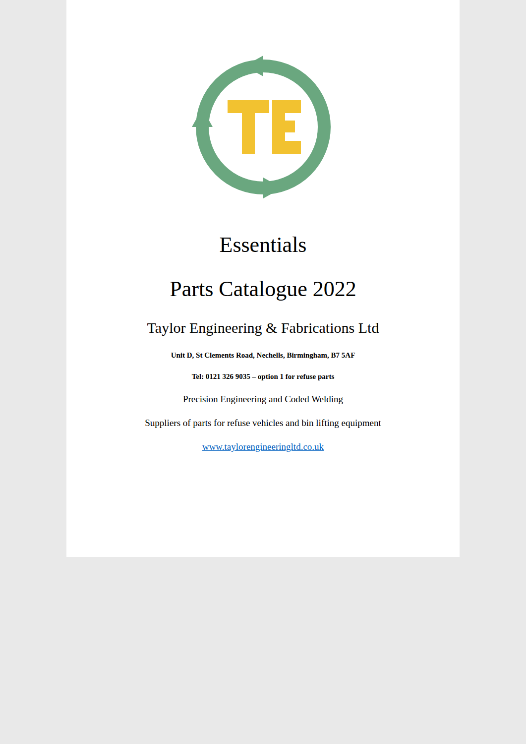Taylor Engineering & Fabrications Ltd logo
Essentials Parts Catalogue 2022
Taylor Engineering & Fabrications Ltd
Unit D, St Clements Road, Nechells, Birmingham, B7 5AF
Tel: 0121 326 9035 – option 1 for refuse parts
Precision Engineering and Coded Welding
Suppliers of parts for refuse vehicles and bin lifting equipment
www.taylorengineeringltd.co.uk